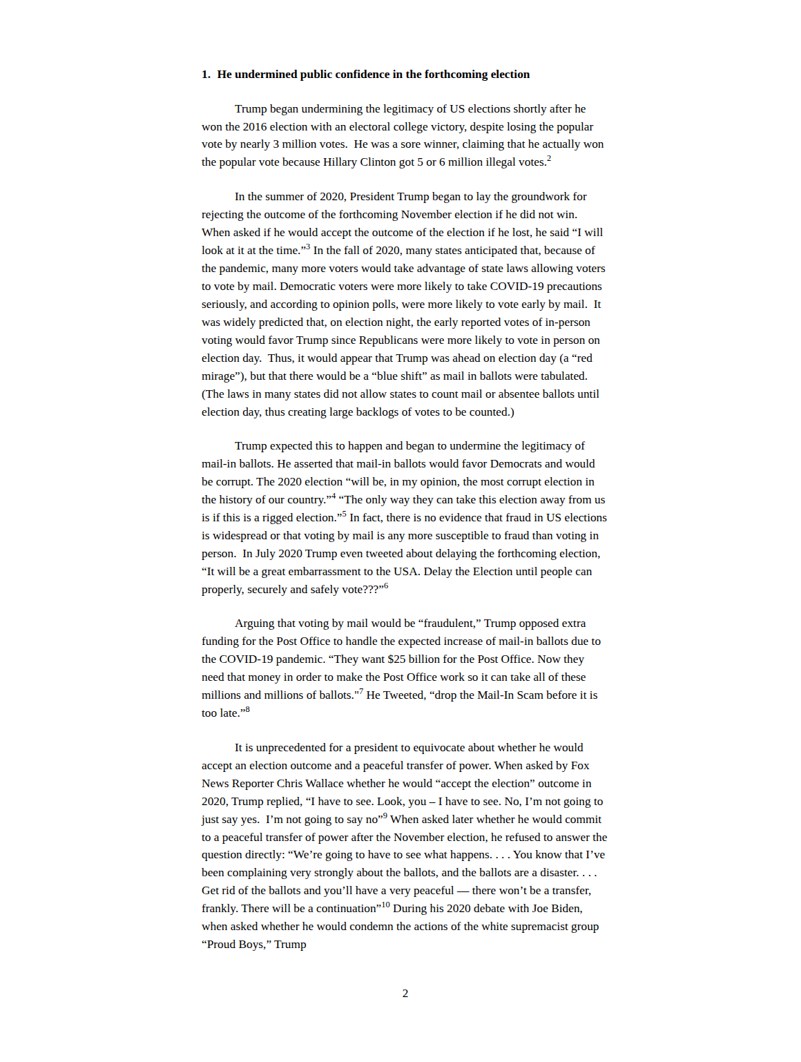1. He undermined public confidence in the forthcoming election
Trump began undermining the legitimacy of US elections shortly after he won the 2016 election with an electoral college victory, despite losing the popular vote by nearly 3 million votes. He was a sore winner, claiming that he actually won the popular vote because Hillary Clinton got 5 or 6 million illegal votes.2
In the summer of 2020, President Trump began to lay the groundwork for rejecting the outcome of the forthcoming November election if he did not win. When asked if he would accept the outcome of the election if he lost, he said “I will look at it at the time.”3 In the fall of 2020, many states anticipated that, because of the pandemic, many more voters would take advantage of state laws allowing voters to vote by mail. Democratic voters were more likely to take COVID-19 precautions seriously, and according to opinion polls, were more likely to vote early by mail. It was widely predicted that, on election night, the early reported votes of in-person voting would favor Trump since Republicans were more likely to vote in person on election day. Thus, it would appear that Trump was ahead on election day (a “red mirage”), but that there would be a “blue shift” as mail in ballots were tabulated. (The laws in many states did not allow states to count mail or absentee ballots until election day, thus creating large backlogs of votes to be counted.)
Trump expected this to happen and began to undermine the legitimacy of mail-in ballots. He asserted that mail-in ballots would favor Democrats and would be corrupt. The 2020 election “will be, in my opinion, the most corrupt election in the history of our country.”4 “The only way they can take this election away from us is if this is a rigged election.”5 In fact, there is no evidence that fraud in US elections is widespread or that voting by mail is any more susceptible to fraud than voting in person. In July 2020 Trump even tweeted about delaying the forthcoming election, “It will be a great embarrassment to the USA. Delay the Election until people can properly, securely and safely vote???”6
Arguing that voting by mail would be “fraudulent,” Trump opposed extra funding for the Post Office to handle the expected increase of mail-in ballots due to the COVID-19 pandemic. “They want $25 billion for the Post Office. Now they need that money in order to make the Post Office work so it can take all of these millions and millions of ballots."7 He Tweeted, “drop the Mail-In Scam before it is too late.”8
It is unprecedented for a president to equivocate about whether he would accept an election outcome and a peaceful transfer of power. When asked by Fox News Reporter Chris Wallace whether he would “accept the election” outcome in 2020, Trump replied, “I have to see. Look, you – I have to see. No, I’m not going to just say yes. I’m not going to say no”9 When asked later whether he would commit to a peaceful transfer of power after the November election, he refused to answer the question directly: “We’re going to have to see what happens. . . . You know that I’ve been complaining very strongly about the ballots, and the ballots are a disaster. . . . Get rid of the ballots and you’ll have a very peaceful — there won’t be a transfer, frankly. There will be a continuation”10 During his 2020 debate with Joe Biden, when asked whether he would condemn the actions of the white supremacist group “Proud Boys,” Trump
2